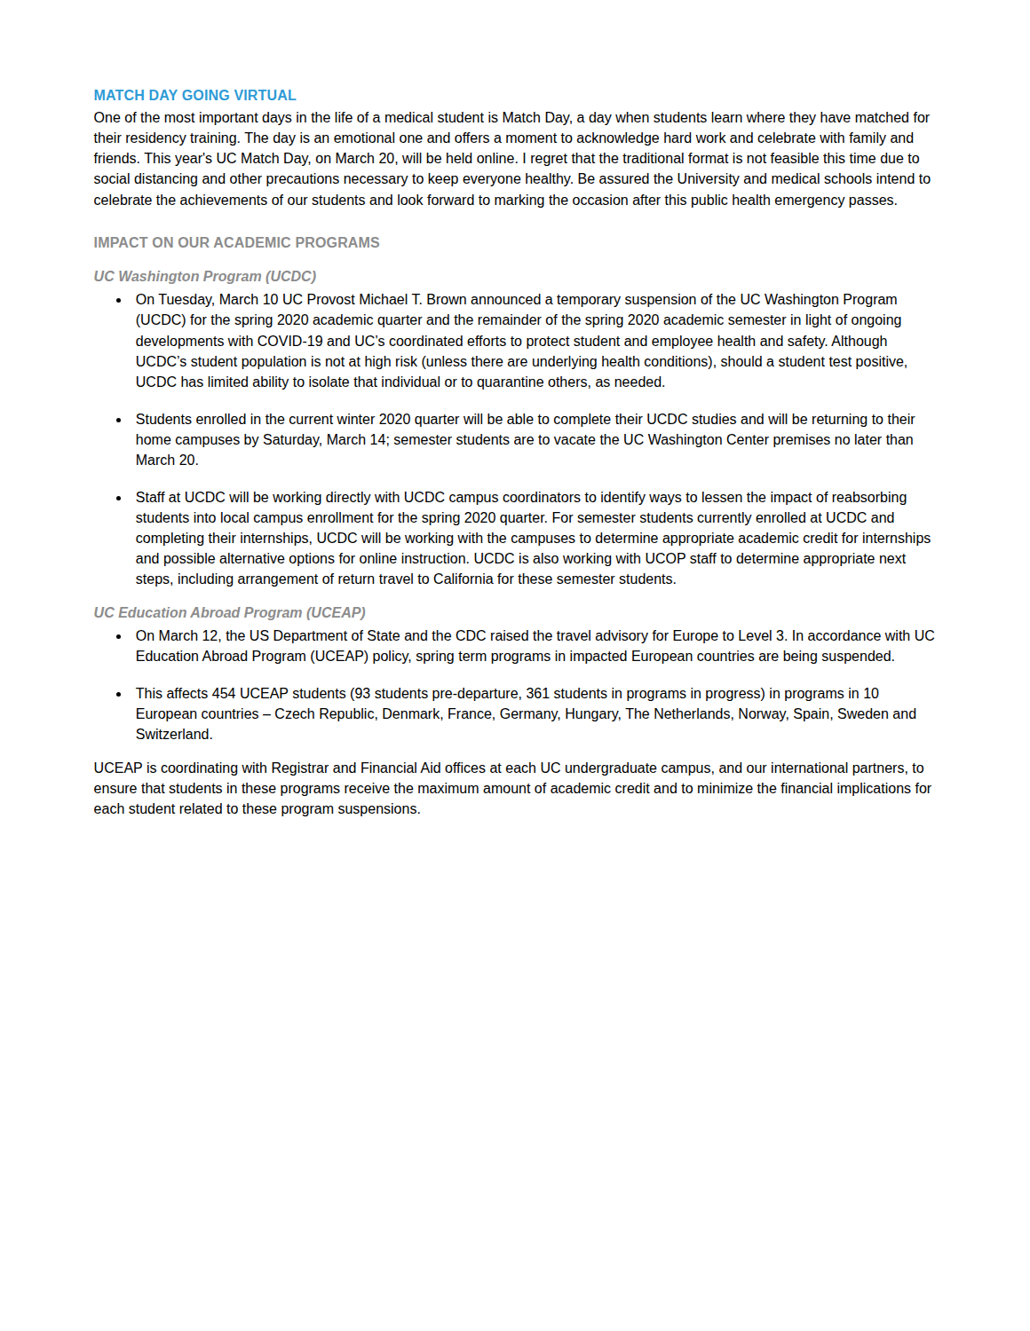MATCH DAY GOING VIRTUAL
One of the most important days in the life of a medical student is Match Day, a day when students learn where they have matched for their residency training. The day is an emotional one and offers a moment to acknowledge hard work and celebrate with family and friends. This year's UC Match Day, on March 20, will be held online. I regret that the traditional format is not feasible this time due to social distancing and other precautions necessary to keep everyone healthy. Be assured the University and medical schools intend to celebrate the achievements of our students and look forward to marking the occasion after this public health emergency passes.
IMPACT ON OUR ACADEMIC PROGRAMS
UC Washington Program (UCDC)
On Tuesday, March 10 UC Provost Michael T. Brown announced a temporary suspension of the UC Washington Program (UCDC) for the spring 2020 academic quarter and the remainder of the spring 2020 academic semester in light of ongoing developments with COVID-19 and UC’s coordinated efforts to protect student and employee health and safety. Although UCDC’s student population is not at high risk (unless there are underlying health conditions), should a student test positive, UCDC has limited ability to isolate that individual or to quarantine others, as needed.
Students enrolled in the current winter 2020 quarter will be able to complete their UCDC studies and will be returning to their home campuses by Saturday, March 14; semester students are to vacate the UC Washington Center premises no later than March 20.
Staff at UCDC will be working directly with UCDC campus coordinators to identify ways to lessen the impact of reabsorbing students into local campus enrollment for the spring 2020 quarter. For semester students currently enrolled at UCDC and completing their internships, UCDC will be working with the campuses to determine appropriate academic credit for internships and possible alternative options for online instruction. UCDC is also working with UCOP staff to determine appropriate next steps, including arrangement of return travel to California for these semester students.
UC Education Abroad Program (UCEAP)
On March 12, the US Department of State and the CDC raised the travel advisory for Europe to Level 3. In accordance with UC Education Abroad Program (UCEAP) policy, spring term programs in impacted European countries are being suspended.
This affects 454 UCEAP students (93 students pre-departure, 361 students in programs in progress) in programs in 10 European countries – Czech Republic, Denmark, France, Germany, Hungary, The Netherlands, Norway, Spain, Sweden and Switzerland.
UCEAP is coordinating with Registrar and Financial Aid offices at each UC undergraduate campus, and our international partners, to ensure that students in these programs receive the maximum amount of academic credit and to minimize the financial implications for each student related to these program suspensions.